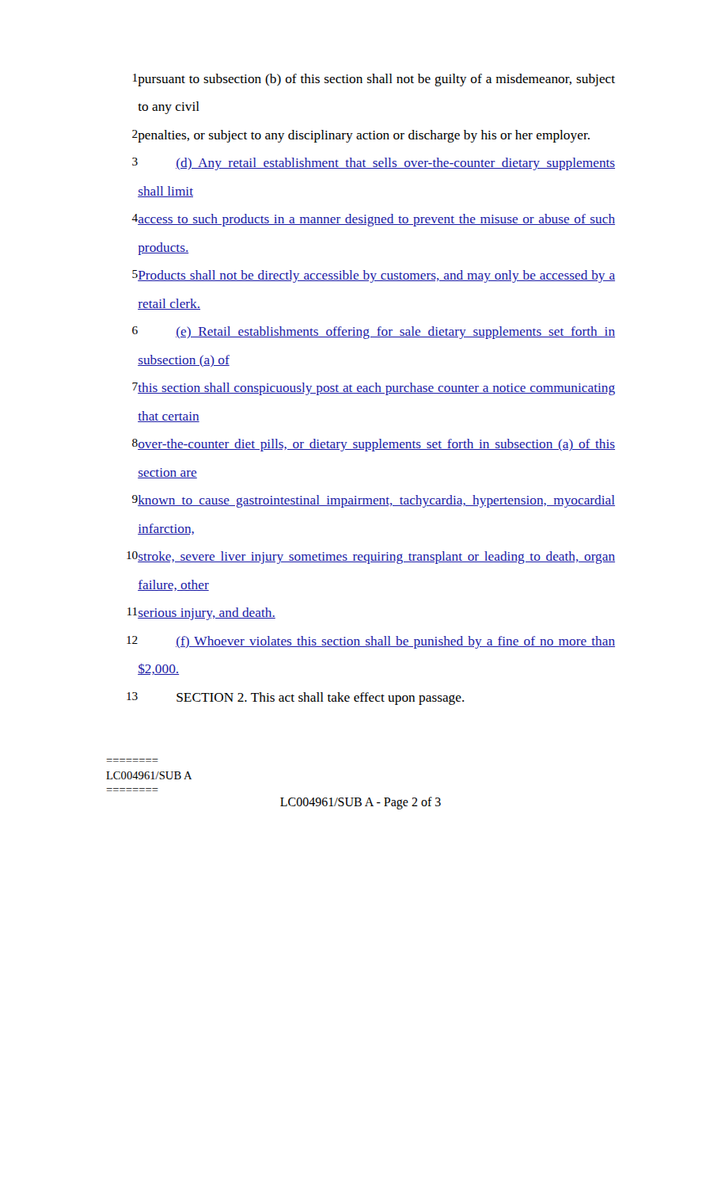| 1 | pursuant to subsection (b) of this section shall not be guilty of a misdemeanor, subject to any civil |
| 2 | penalties, or subject to any disciplinary action or discharge by his or her employer. |
| 3 | (d) Any retail establishment that sells over-the-counter dietary supplements shall limit |
| 4 | access to such products in a manner designed to prevent the misuse or abuse of such products. |
| 5 | Products shall not be directly accessible by customers, and may only be accessed by a retail clerk. |
| 6 | (e) Retail establishments offering for sale dietary supplements set forth in subsection (a) of |
| 7 | this section shall conspicuously post at each purchase counter a notice communicating that certain |
| 8 | over-the-counter diet pills, or dietary supplements set forth in subsection (a) of this section are |
| 9 | known to cause gastrointestinal impairment, tachycardia, hypertension, myocardial infarction, |
| 10 | stroke, severe liver injury sometimes requiring transplant or leading to death, organ failure, other |
| 11 | serious injury, and death. |
| 12 | (f) Whoever violates this section shall be punished by a fine of no more than $2,000. |
| 13 | SECTION 2. This act shall take effect upon passage. |
========
LC004961/SUB A
========
LC004961/SUB A - Page 2 of 3